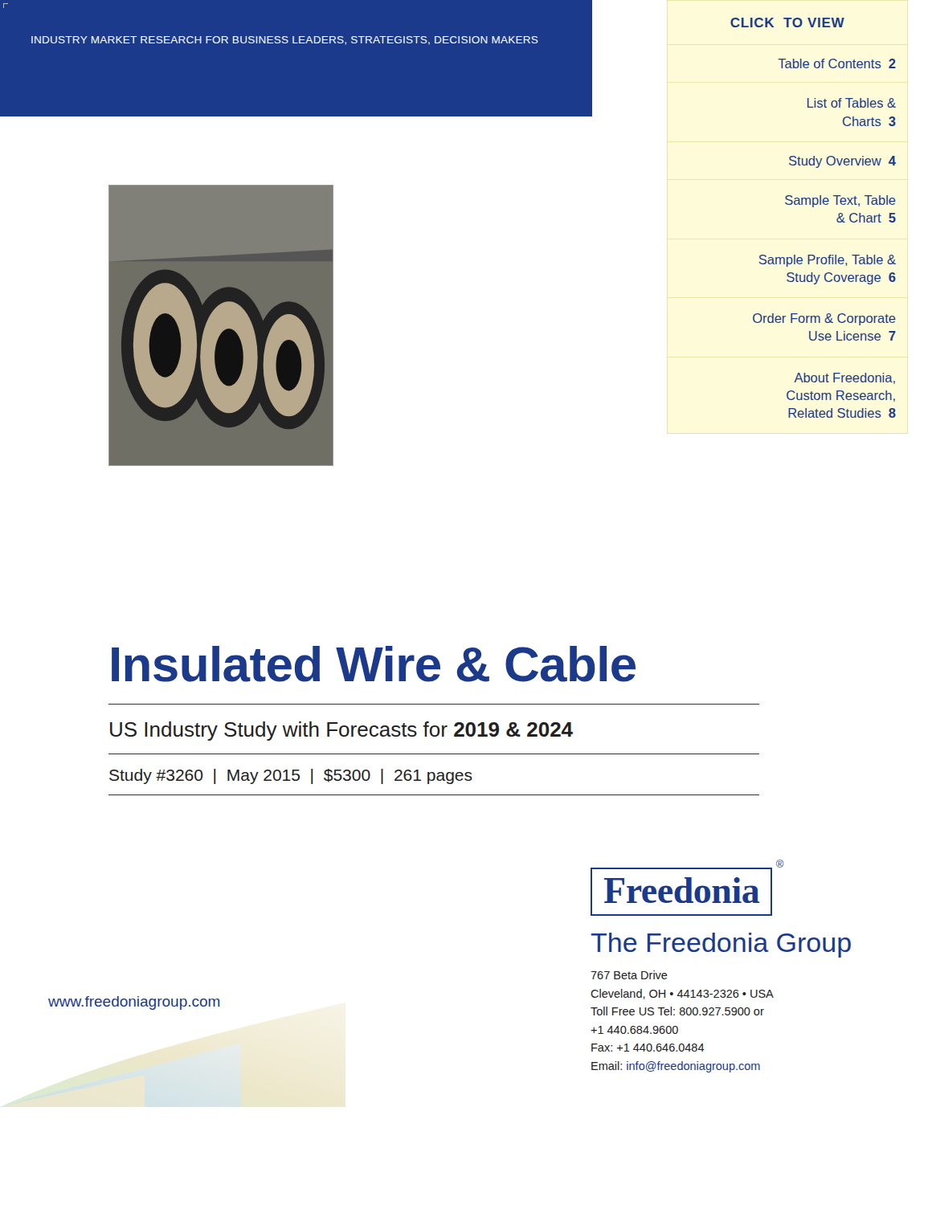Industry Market Research for Business Leaders, Strategists, Decision Makers
CLICK TO VIEW
Table of Contents 2
List of Tables &
Charts 3
Study Overview 4
Sample Text, Table
& Chart 5
Sample Profile, Table &
Study Coverage 6
Order Form & Corporate
Use License 7
About Freedonia,
Custom Research,
Related Studies 8
Insulated Wire & Cable
US Industry Study with Forecasts for 2019 & 2024
Study #3260 | May 2015 | $5300 | 261 pages
www.freedoniagroup.com
Freedonia ®
The Freedonia Group
767 Beta Drive
Cleveland, OH • 44143-2326 • USA
Toll Free US Tel: 800.927.5900 or
+1 440.684.9600
Fax: +1 440.646.0484
Email: info@freedoniagroup.com